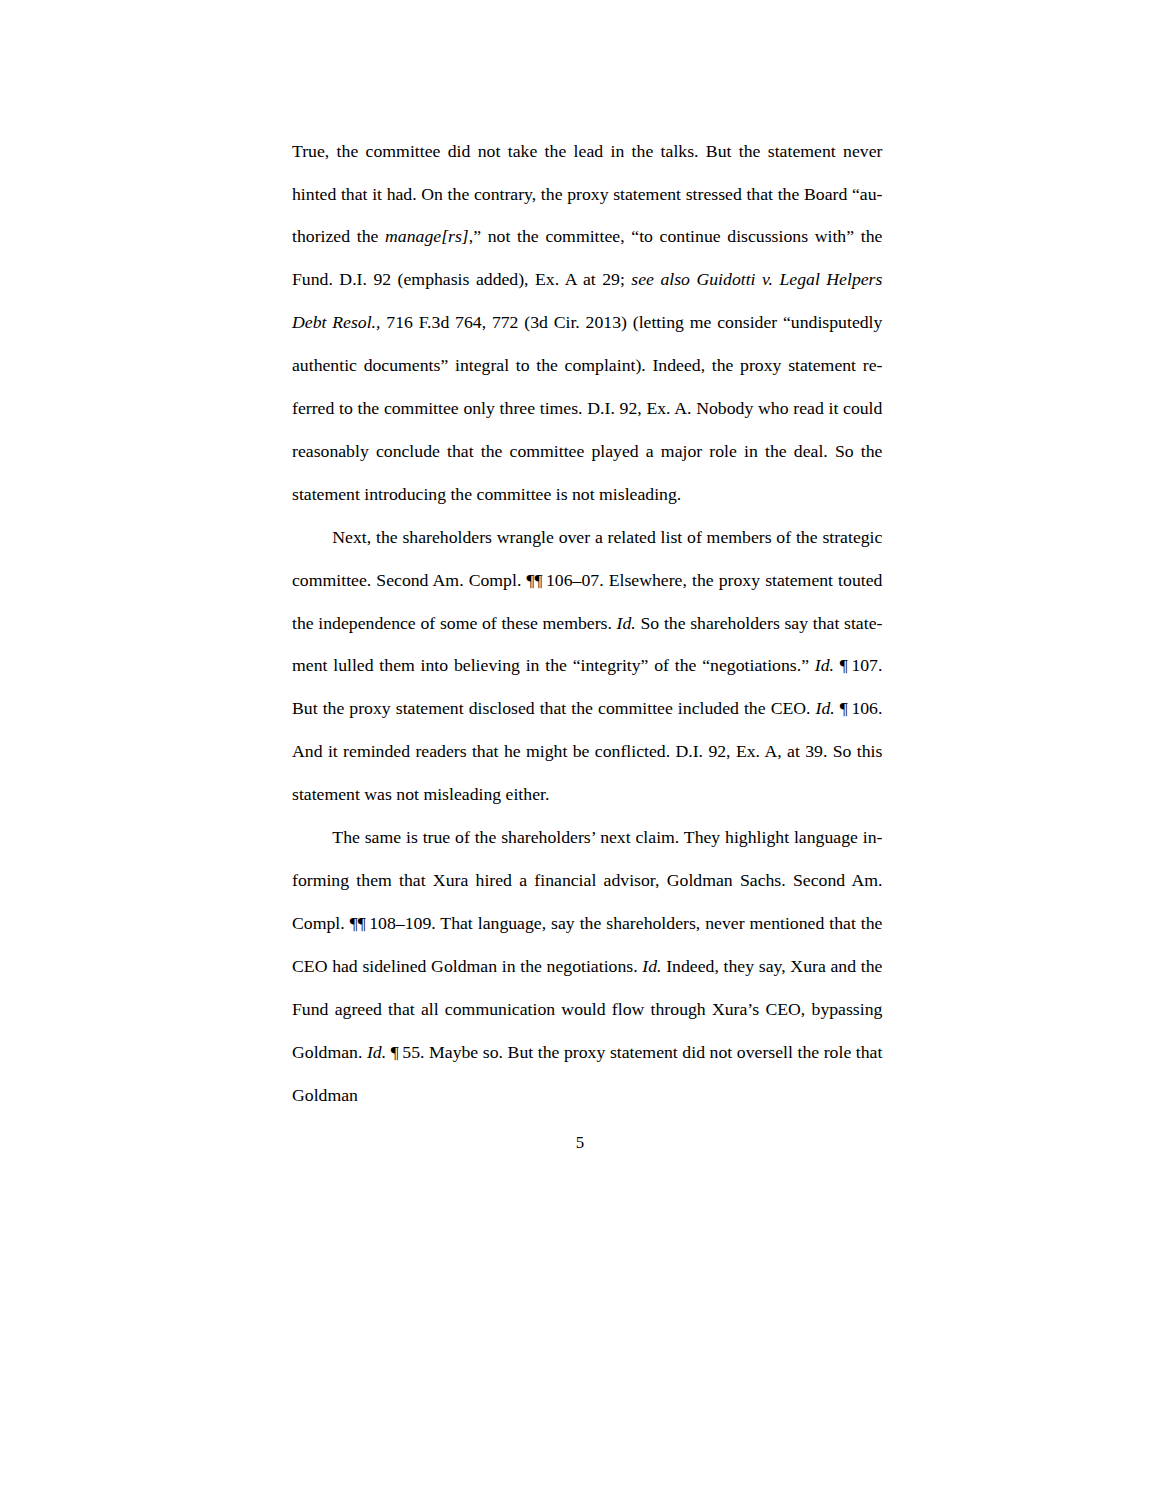True, the committee did not take the lead in the talks. But the statement never hinted that it had. On the contrary, the proxy statement stressed that the Board “authorized the manage[rs],” not the committee, “to continue discussions with” the Fund. D.I. 92 (emphasis added), Ex. A at 29; see also Guidotti v. Legal Helpers Debt Resol., 716 F.3d 764, 772 (3d Cir. 2013) (letting me consider “undisputedly authentic documents” integral to the complaint). Indeed, the proxy statement referred to the committee only three times. D.I. 92, Ex. A. Nobody who read it could reasonably conclude that the committee played a major role in the deal. So the statement introducing the committee is not misleading.
Next, the shareholders wrangle over a related list of members of the strategic committee. Second Am. Compl. ¶¶ 106–07. Elsewhere, the proxy statement touted the independence of some of these members. Id. So the shareholders say that statement lulled them into believing in the “integrity” of the “negotiations.” Id. ¶ 107. But the proxy statement disclosed that the committee included the CEO. Id. ¶ 106. And it reminded readers that he might be conflicted. D.I. 92, Ex. A, at 39. So this statement was not misleading either.
The same is true of the shareholders’ next claim. They highlight language informing them that Xura hired a financial advisor, Goldman Sachs. Second Am. Compl. ¶¶ 108–109. That language, say the shareholders, never mentioned that the CEO had sidelined Goldman in the negotiations. Id. Indeed, they say, Xura and the Fund agreed that all communication would flow through Xura’s CEO, bypassing Goldman. Id. ¶ 55. Maybe so. But the proxy statement did not oversell the role that Goldman
5